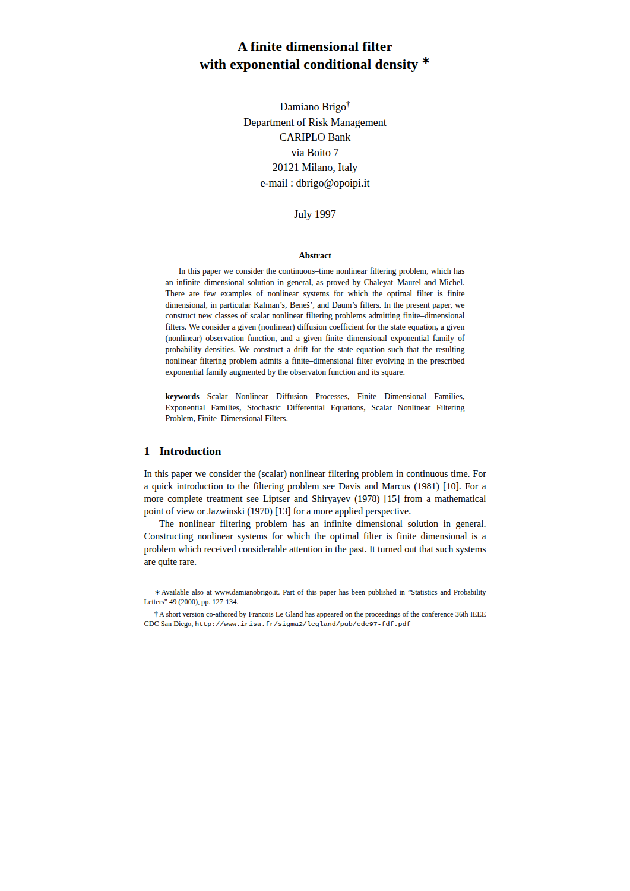A finite dimensional filter with exponential conditional density ∗
Damiano Brigo† Department of Risk Management CARIPLO Bank via Boito 7 20121 Milano, Italy e-mail : dbrigo@opoipi.it
July 1997
Abstract
In this paper we consider the continuous–time nonlinear filtering problem, which has an infinite–dimensional solution in general, as proved by Chaleyat–Maurel and Michel. There are few examples of nonlinear systems for which the optimal filter is finite dimensional, in particular Kalman’s, Beneš’, and Daum’s filters. In the present paper, we construct new classes of scalar nonlinear filtering problems admitting finite–dimensional filters. We consider a given (nonlinear) diffusion coefficient for the state equation, a given (nonlinear) observation function, and a given finite–dimensional exponential family of probability densities. We construct a drift for the state equation such that the resulting nonlinear filtering problem admits a finite–dimensional filter evolving in the prescribed exponential family augmented by the observaton function and its square.
keywords Scalar Nonlinear Diffusion Processes, Finite Dimensional Families, Exponential Families, Stochastic Differential Equations, Scalar Nonlinear Filtering Problem, Finite–Dimensional Filters.
1 Introduction
In this paper we consider the (scalar) nonlinear filtering problem in continuous time. For a quick introduction to the filtering problem see Davis and Marcus (1981) [10]. For a more complete treatment see Liptser and Shiryayev (1978) [15] from a mathematical point of view or Jazwinski (1970) [13] for a more applied perspective.
The nonlinear filtering problem has an infinite–dimensional solution in general. Constructing nonlinear systems for which the optimal filter is finite dimensional is a problem which received considerable attention in the past. It turned out that such systems are quite rare.
∗Available also at www.damianobrigo.it. Part of this paper has been published in ”Statistics and Probability Letters” 49 (2000), pp. 127-134.
†A short version co-athored by Francois Le Gland has appeared on the proceedings of the conference 36th IEEE CDC San Diego, http://www.irisa.fr/sigma2/legland/pub/cdc97-fdf.pdf